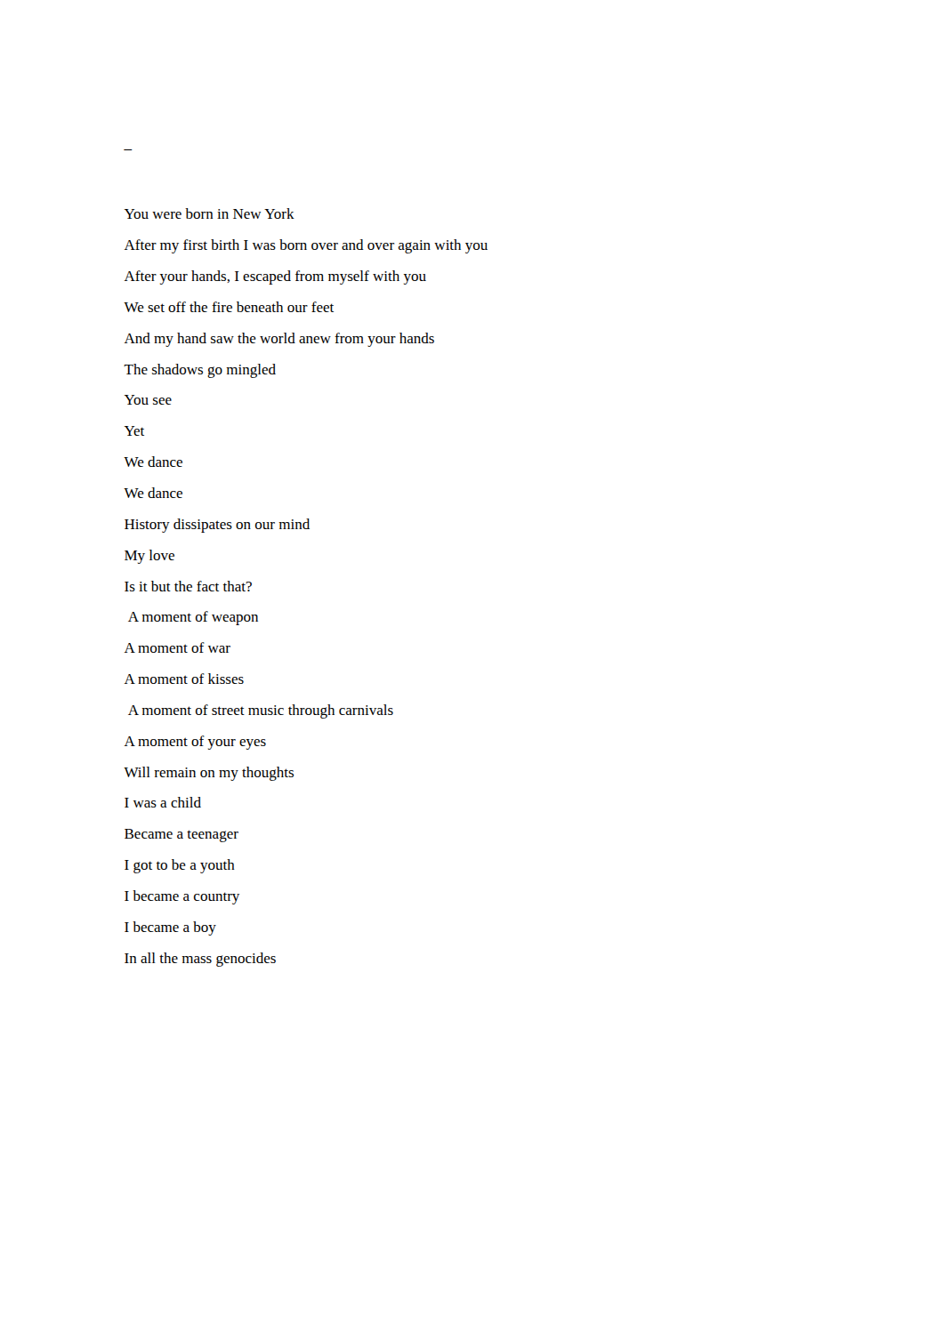_
You were born in New York
After my first birth I was born over and over again with you
After your hands, I escaped from myself with you
We set off the fire beneath our feet
And my hand saw the world anew from your hands
The shadows go mingled
You see
Yet
We dance
We dance
History dissipates on our mind
My love
Is it but the fact that?
A moment of weapon
A moment of war
A moment of kisses
A moment of street music through carnivals
A moment of your eyes
Will remain on my thoughts
I was a child
Became a teenager
I got to be a youth
I became a country
I became a boy
In all the mass genocides